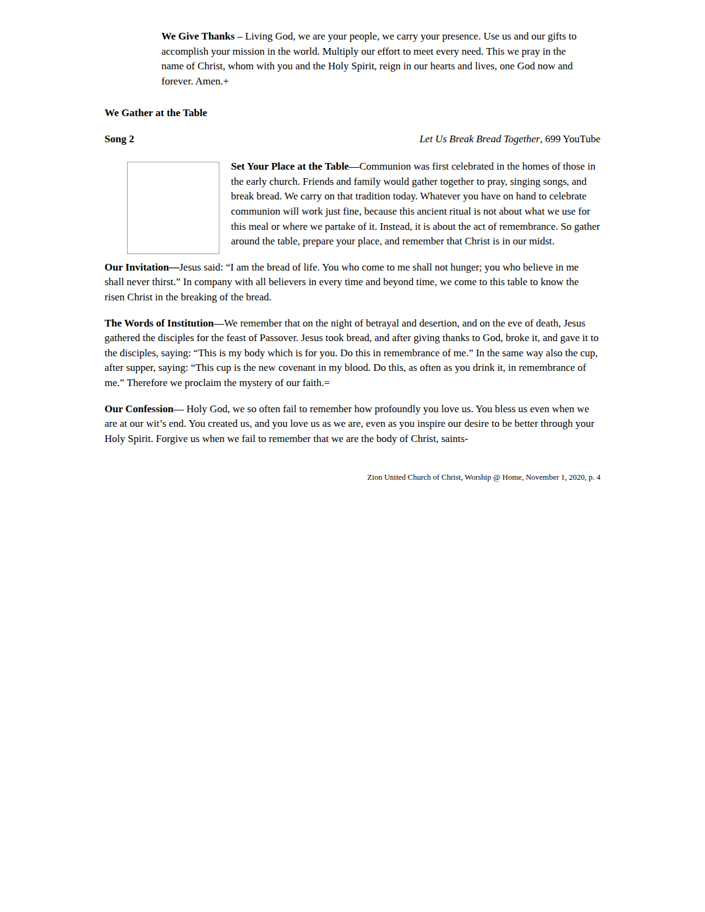We Give Thanks – Living God, we are your people, we carry your presence. Use us and our gifts to accomplish your mission in the world. Multiply our effort to meet every need. This we pray in the name of Christ, whom with you and the Holy Spirit, reign in our hearts and lives, one God now and forever. Amen.+
We Gather at the Table
Song 2 Let Us Break Bread Together, 699 YouTube
Set Your Place at the Table—Communion was first celebrated in the homes of those in the early church. Friends and family would gather together to pray, singing songs, and break bread. We carry on that tradition today. Whatever you have on hand to celebrate communion will work just fine, because this ancient ritual is not about what we use for this meal or where we partake of it. Instead, it is about the act of remembrance. So gather around the table, prepare your place, and remember that Christ is in our midst.
Our Invitation—Jesus said: “I am the bread of life. You who come to me shall not hunger; you who believe in me shall never thirst.” In company with all believers in every time and beyond time, we come to this table to know the risen Christ in the breaking of the bread.
The Words of Institution—We remember that on the night of betrayal and desertion, and on the eve of death, Jesus gathered the disciples for the feast of Passover. Jesus took bread, and after giving thanks to God, broke it, and gave it to the disciples, saying: “This is my body which is for you. Do this in remembrance of me.” In the same way also the cup, after supper, saying: “This cup is the new covenant in my blood. Do this, as often as you drink it, in remembrance of me.” Therefore we proclaim the mystery of our faith.=
Our Confession— Holy God, we so often fail to remember how profoundly you love us. You bless us even when we are at our wit’s end. You created us, and you love us as we are, even as you inspire our desire to be better through your Holy Spirit. Forgive us when we fail to remember that we are the body of Christ, saints-
Zion United Church of Christ, Worship @ Home, November 1, 2020, p. 4